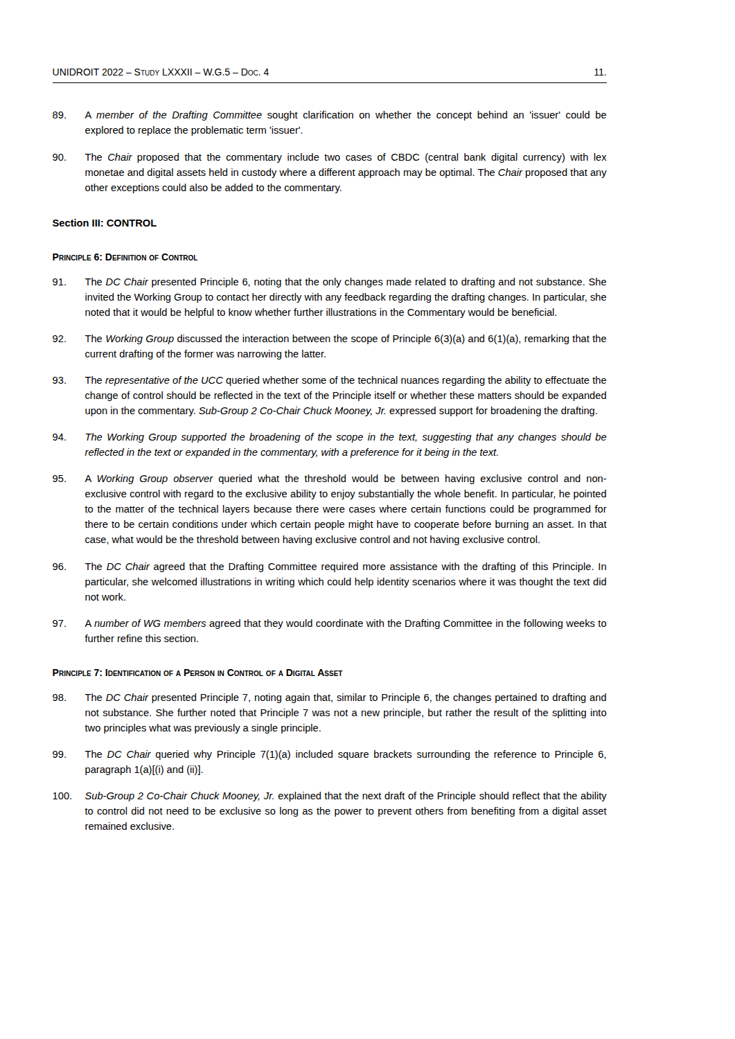UNIDROIT 2022 – Study LXXXII – W.G.5 – Doc. 4 11.
89. A member of the Drafting Committee sought clarification on whether the concept behind an 'issuer' could be explored to replace the problematic term 'issuer'.
90. The Chair proposed that the commentary include two cases of CBDC (central bank digital currency) with lex monetae and digital assets held in custody where a different approach may be optimal. The Chair proposed that any other exceptions could also be added to the commentary.
Section III: CONTROL
Principle 6: Definition of Control
91. The DC Chair presented Principle 6, noting that the only changes made related to drafting and not substance. She invited the Working Group to contact her directly with any feedback regarding the drafting changes. In particular, she noted that it would be helpful to know whether further illustrations in the Commentary would be beneficial.
92. The Working Group discussed the interaction between the scope of Principle 6(3)(a) and 6(1)(a), remarking that the current drafting of the former was narrowing the latter.
93. The representative of the UCC queried whether some of the technical nuances regarding the ability to effectuate the change of control should be reflected in the text of the Principle itself or whether these matters should be expanded upon in the commentary. Sub-Group 2 Co-Chair Chuck Mooney, Jr. expressed support for broadening the drafting.
94. The Working Group supported the broadening of the scope in the text, suggesting that any changes should be reflected in the text or expanded in the commentary, with a preference for it being in the text.
95. A Working Group observer queried what the threshold would be between having exclusive control and non-exclusive control with regard to the exclusive ability to enjoy substantially the whole benefit. In particular, he pointed to the matter of the technical layers because there were cases where certain functions could be programmed for there to be certain conditions under which certain people might have to cooperate before burning an asset. In that case, what would be the threshold between having exclusive control and not having exclusive control.
96. The DC Chair agreed that the Drafting Committee required more assistance with the drafting of this Principle. In particular, she welcomed illustrations in writing which could help identity scenarios where it was thought the text did not work.
97. A number of WG members agreed that they would coordinate with the Drafting Committee in the following weeks to further refine this section.
Principle 7: Identification of a Person in Control of a Digital Asset
98. The DC Chair presented Principle 7, noting again that, similar to Principle 6, the changes pertained to drafting and not substance. She further noted that Principle 7 was not a new principle, but rather the result of the splitting into two principles what was previously a single principle.
99. The DC Chair queried why Principle 7(1)(a) included square brackets surrounding the reference to Principle 6, paragraph 1(a)[(i) and (ii)].
100. Sub-Group 2 Co-Chair Chuck Mooney, Jr. explained that the next draft of the Principle should reflect that the ability to control did not need to be exclusive so long as the power to prevent others from benefiting from a digital asset remained exclusive.